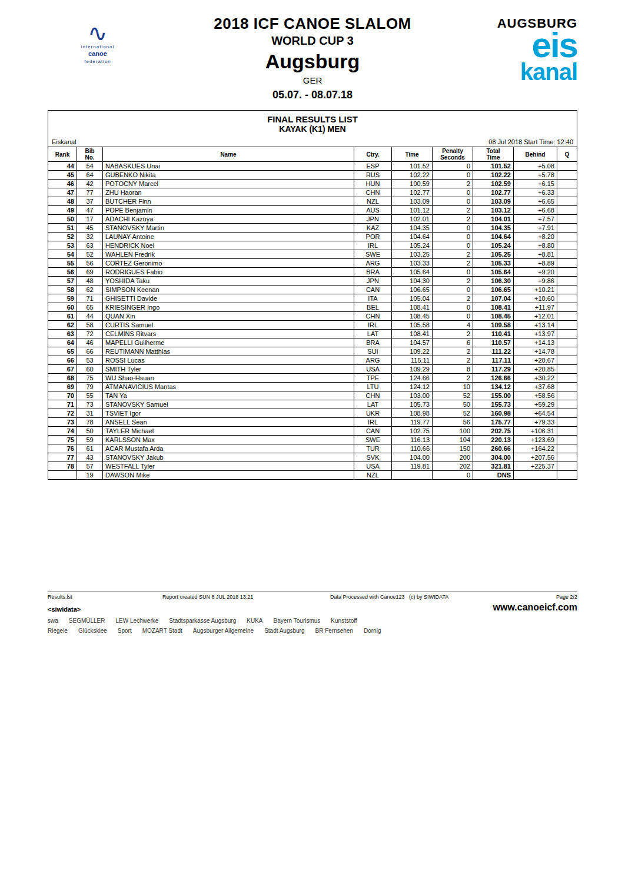∿
international
canoe
federation
2018 ICF CANOE SLALOM
WORLD CUP 3
Augsburg
GER
05.07. - 08.07.18
AUGSBURG
eis
kanal
FINAL RESULTS LIST
KAYAK (K1) MEN
Eiskanal
08 Jul 2018 Start Time: 12:40
| Rank | Bib No. | Name | Ctry. | Time | Penalty Seconds | Total Time | Behind | Q |
| --- | --- | --- | --- | --- | --- | --- | --- | --- |
| 44 | 54 | NABASKUES Unai | ESP | 101.52 | 0 | 101.52 | +5.08 | |
| 45 | 64 | GUBENKO Nikita | RUS | 102.22 | 0 | 102.22 | +5.78 | |
| 46 | 42 | POTOCNY Marcel | HUN | 100.59 | 2 | 102.59 | +6.15 | |
| 47 | 77 | ZHU Haoran | CHN | 102.77 | 0 | 102.77 | +6.33 | |
| 48 | 37 | BUTCHER Finn | NZL | 103.09 | 0 | 103.09 | +6.65 | |
| 49 | 47 | POPE Benjamin | AUS | 101.12 | 2 | 103.12 | +6.68 | |
| 50 | 17 | ADACHI Kazuya | JPN | 102.01 | 2 | 104.01 | +7.57 | |
| 51 | 45 | STANOVSKY Martin | KAZ | 104.35 | 0 | 104.35 | +7.91 | |
| 52 | 32 | LAUNAY Antoine | POR | 104.64 | 0 | 104.64 | +8.20 | |
| 53 | 63 | HENDRICK Noel | IRL | 105.24 | 0 | 105.24 | +8.80 | |
| 54 | 52 | WAHLEN Fredrik | SWE | 103.25 | 2 | 105.25 | +8.81 | |
| 55 | 56 | CORTEZ Geronimo | ARG | 103.33 | 2 | 105.33 | +8.89 | |
| 56 | 69 | RODRIGUES Fabio | BRA | 105.64 | 0 | 105.64 | +9.20 | |
| 57 | 48 | YOSHIDA Taku | JPN | 104.30 | 2 | 106.30 | +9.86 | |
| 58 | 62 | SIMPSON Keenan | CAN | 106.65 | 0 | 106.65 | +10.21 | |
| 59 | 71 | GHISETTI Davide | ITA | 105.04 | 2 | 107.04 | +10.60 | |
| 60 | 65 | KRIESINGER Ingo | BEL | 108.41 | 0 | 108.41 | +11.97 | |
| 61 | 44 | QUAN Xin | CHN | 108.45 | 0 | 108.45 | +12.01 | |
| 62 | 58 | CURTIS Samuel | IRL | 105.58 | 4 | 109.58 | +13.14 | |
| 63 | 72 | CELMINS Ritvars | LAT | 108.41 | 2 | 110.41 | +13.97 | |
| 64 | 46 | MAPELLI Guilherme | BRA | 104.57 | 6 | 110.57 | +14.13 | |
| 65 | 66 | REUTIMANN Matthias | SUI | 109.22 | 2 | 111.22 | +14.78 | |
| 66 | 53 | ROSSI Lucas | ARG | 115.11 | 2 | 117.11 | +20.67 | |
| 67 | 60 | SMITH Tyler | USA | 109.29 | 8 | 117.29 | +20.85 | |
| 68 | 75 | WU Shao-Hsuan | TPE | 124.66 | 2 | 126.66 | +30.22 | |
| 69 | 79 | ATMANAVICIUS Mantas | LTU | 124.12 | 10 | 134.12 | +37.68 | |
| 70 | 55 | TAN Ya | CHN | 103.00 | 52 | 155.00 | +58.56 | |
| 71 | 73 | STANOVSKY Samuel | LAT | 105.73 | 50 | 155.73 | +59.29 | |
| 72 | 31 | TSVIET Igor | UKR | 108.98 | 52 | 160.98 | +64.54 | |
| 73 | 78 | ANSELL Sean | IRL | 119.77 | 56 | 175.77 | +79.33 | |
| 74 | 50 | TAYLER Michael | CAN | 102.75 | 100 | 202.75 | +106.31 | |
| 75 | 59 | KARLSSON Max | SWE | 116.13 | 104 | 220.13 | +123.69 | |
| 76 | 61 | ACAR Mustafa Arda | TUR | 110.66 | 150 | 260.66 | +164.22 | |
| 77 | 43 | STANOVSKY Jakub | SVK | 104.00 | 200 | 304.00 | +207.56 | |
| 78 | 57 | WESTFALL Tyler | USA | 119.81 | 202 | 321.81 | +225.37 | |
| | 19 | DAWSON Mike | NZL | | 0 | DNS | | |
Results.lst
Report created SUN 8 JUL 2018 13:21
Data Processed with Canoe123 (c) by SIWIDATA
Page 2/2
<siwidata>
www.canoeicf.com
swa SEGMÜLLER LEW Lechwerke Stadtsparkasse Augsburg KUKA Bayern Tourismus Kunststoff
Riegele Glücksklee Sport MOZART Stadt Augsburger Allgemeine Stadt Augsburg BR Fernsehen Dornig